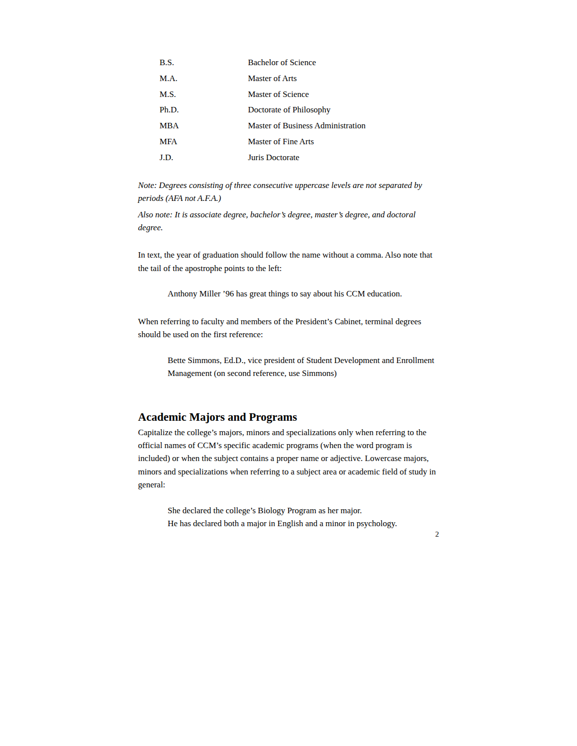| B.S. | Bachelor of Science |
| M.A. | Master of Arts |
| M.S. | Master of Science |
| Ph.D. | Doctorate of Philosophy |
| MBA | Master of Business Administration |
| MFA | Master of Fine Arts |
| J.D. | Juris Doctorate |
Note: Degrees consisting of three consecutive uppercase levels are not separated by periods (AFA not A.F.A.)
Also note: It is associate degree, bachelor’s degree, master’s degree, and doctoral degree.
In text, the year of graduation should follow the name without a comma. Also note that the tail of the apostrophe points to the left:
Anthony Miller ’96 has great things to say about his CCM education.
When referring to faculty and members of the President’s Cabinet, terminal degrees should be used on the first reference:
Bette Simmons, Ed.D., vice president of Student Development and Enrollment Management (on second reference, use Simmons)
Academic Majors and Programs
Capitalize the college’s majors, minors and specializations only when referring to the official names of CCM’s specific academic programs (when the word program is included) or when the subject contains a proper name or adjective. Lowercase majors, minors and specializations when referring to a subject area or academic field of study in general:
She declared the college’s Biology Program as her major.
He has declared both a major in English and a minor in psychology.
2